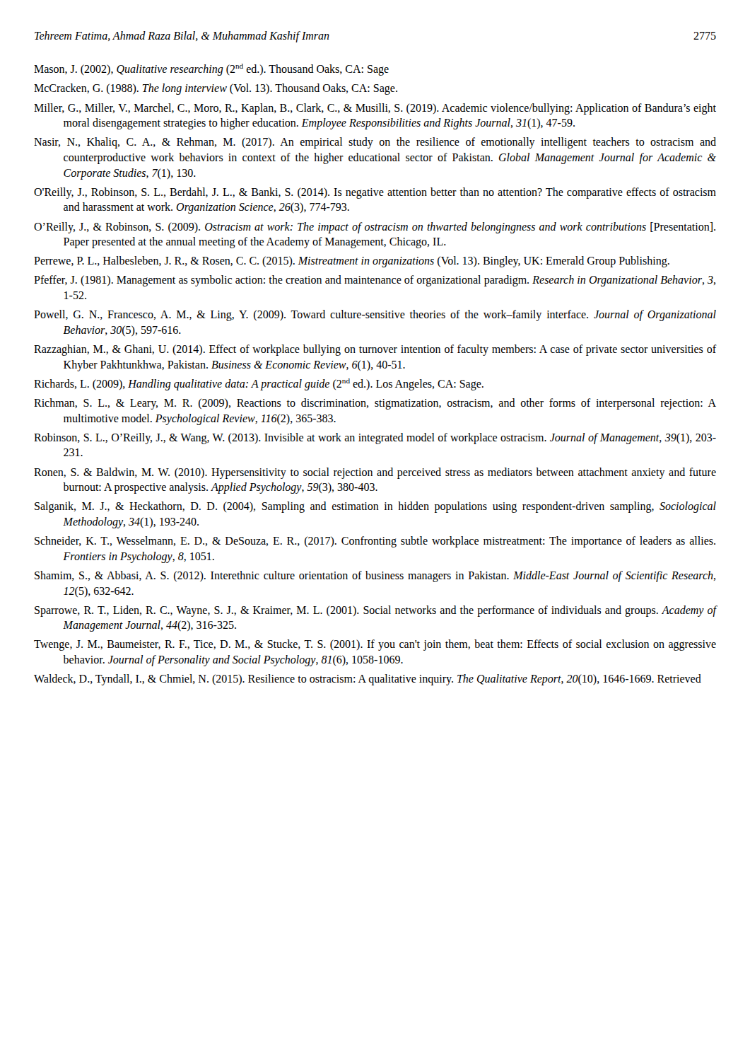Tehreem Fatima, Ahmad Raza Bilal, & Muhammad Kashif Imran 2775
Mason, J. (2002), Qualitative researching (2nd ed.). Thousand Oaks, CA: Sage
McCracken, G. (1988). The long interview (Vol. 13). Thousand Oaks, CA: Sage.
Miller, G., Miller, V., Marchel, C., Moro, R., Kaplan, B., Clark, C., & Musilli, S. (2019). Academic violence/bullying: Application of Bandura’s eight moral disengagement strategies to higher education. Employee Responsibilities and Rights Journal, 31(1), 47-59.
Nasir, N., Khaliq, C. A., & Rehman, M. (2017). An empirical study on the resilience of emotionally intelligent teachers to ostracism and counterproductive work behaviors in context of the higher educational sector of Pakistan. Global Management Journal for Academic & Corporate Studies, 7(1), 130.
O'Reilly, J., Robinson, S. L., Berdahl, J. L., & Banki, S. (2014). Is negative attention better than no attention? The comparative effects of ostracism and harassment at work. Organization Science, 26(3), 774-793.
O’Reilly, J., & Robinson, S. (2009). Ostracism at work: The impact of ostracism on thwarted belongingness and work contributions [Presentation]. Paper presented at the annual meeting of the Academy of Management, Chicago, IL.
Perrewe, P. L., Halbesleben, J. R., & Rosen, C. C. (2015). Mistreatment in organizations (Vol. 13). Bingley, UK: Emerald Group Publishing.
Pfeffer, J. (1981). Management as symbolic action: the creation and maintenance of organizational paradigm. Research in Organizational Behavior, 3, 1-52.
Powell, G. N., Francesco, A. M., & Ling, Y. (2009). Toward culture-sensitive theories of the work–family interface. Journal of Organizational Behavior, 30(5), 597-616.
Razzaghian, M., & Ghani, U. (2014). Effect of workplace bullying on turnover intention of faculty members: A case of private sector universities of Khyber Pakhtunkhwa, Pakistan. Business & Economic Review, 6(1), 40-51.
Richards, L. (2009), Handling qualitative data: A practical guide (2nd ed.). Los Angeles, CA: Sage.
Richman, S. L., & Leary, M. R. (2009), Reactions to discrimination, stigmatization, ostracism, and other forms of interpersonal rejection: A multimotive model. Psychological Review, 116(2), 365-383.
Robinson, S. L., O’Reilly, J., & Wang, W. (2013). Invisible at work an integrated model of workplace ostracism. Journal of Management, 39(1), 203-231.
Ronen, S. & Baldwin, M. W. (2010). Hypersensitivity to social rejection and perceived stress as mediators between attachment anxiety and future burnout: A prospective analysis. Applied Psychology, 59(3), 380-403.
Salganik, M. J., & Heckathorn, D. D. (2004), Sampling and estimation in hidden populations using respondent-driven sampling, Sociological Methodology, 34(1), 193-240.
Schneider, K. T., Wesselmann, E. D., & DeSouza, E. R., (2017). Confronting subtle workplace mistreatment: The importance of leaders as allies. Frontiers in Psychology, 8, 1051.
Shamim, S., & Abbasi, A. S. (2012). Interethnic culture orientation of business managers in Pakistan. Middle-East Journal of Scientific Research, 12(5), 632-642.
Sparrowe, R. T., Liden, R. C., Wayne, S. J., & Kraimer, M. L. (2001). Social networks and the performance of individuals and groups. Academy of Management Journal, 44(2), 316-325.
Twenge, J. M., Baumeister, R. F., Tice, D. M., & Stucke, T. S. (2001). If you can't join them, beat them: Effects of social exclusion on aggressive behavior. Journal of Personality and Social Psychology, 81(6), 1058-1069.
Waldeck, D., Tyndall, I., & Chmiel, N. (2015). Resilience to ostracism: A qualitative inquiry. The Qualitative Report, 20(10), 1646-1669. Retrieved